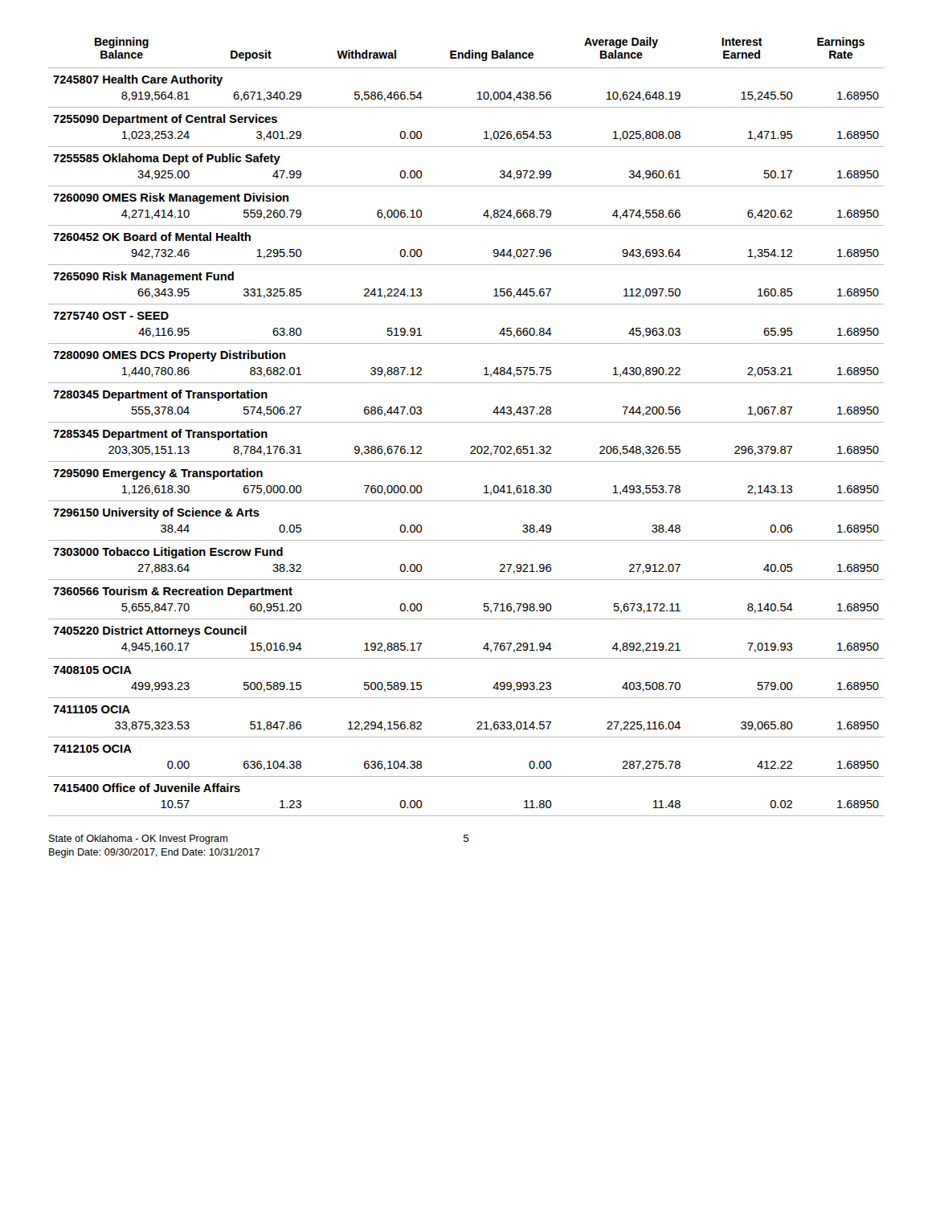| Beginning Balance | Deposit | Withdrawal | Ending Balance | Average Daily Balance | Interest Earned | Earnings Rate |
| --- | --- | --- | --- | --- | --- | --- |
| 7245807 Health Care Authority |
| 8,919,564.81 | 6,671,340.29 | 5,586,466.54 | 10,004,438.56 | 10,624,648.19 | 15,245.50 | 1.68950 |
| 7255090 Department of Central Services |
| 1,023,253.24 | 3,401.29 | 0.00 | 1,026,654.53 | 1,025,808.08 | 1,471.95 | 1.68950 |
| 7255585 Oklahoma Dept of Public Safety |
| 34,925.00 | 47.99 | 0.00 | 34,972.99 | 34,960.61 | 50.17 | 1.68950 |
| 7260090 OMES Risk Management Division |
| 4,271,414.10 | 559,260.79 | 6,006.10 | 4,824,668.79 | 4,474,558.66 | 6,420.62 | 1.68950 |
| 7260452 OK Board of Mental Health |
| 942,732.46 | 1,295.50 | 0.00 | 944,027.96 | 943,693.64 | 1,354.12 | 1.68950 |
| 7265090 Risk Management Fund |
| 66,343.95 | 331,325.85 | 241,224.13 | 156,445.67 | 112,097.50 | 160.85 | 1.68950 |
| 7275740 OST - SEED |
| 46,116.95 | 63.80 | 519.91 | 45,660.84 | 45,963.03 | 65.95 | 1.68950 |
| 7280090 OMES DCS Property Distribution |
| 1,440,780.86 | 83,682.01 | 39,887.12 | 1,484,575.75 | 1,430,890.22 | 2,053.21 | 1.68950 |
| 7280345 Department of Transportation |
| 555,378.04 | 574,506.27 | 686,447.03 | 443,437.28 | 744,200.56 | 1,067.87 | 1.68950 |
| 7285345 Department of Transportation |
| 203,305,151.13 | 8,784,176.31 | 9,386,676.12 | 202,702,651.32 | 206,548,326.55 | 296,379.87 | 1.68950 |
| 7295090 Emergency & Transportation |
| 1,126,618.30 | 675,000.00 | 760,000.00 | 1,041,618.30 | 1,493,553.78 | 2,143.13 | 1.68950 |
| 7296150 University of Science & Arts |
| 38.44 | 0.05 | 0.00 | 38.49 | 38.48 | 0.06 | 1.68950 |
| 7303000 Tobacco Litigation Escrow Fund |
| 27,883.64 | 38.32 | 0.00 | 27,921.96 | 27,912.07 | 40.05 | 1.68950 |
| 7360566 Tourism & Recreation Department |
| 5,655,847.70 | 60,951.20 | 0.00 | 5,716,798.90 | 5,673,172.11 | 8,140.54 | 1.68950 |
| 7405220 District Attorneys Council |
| 4,945,160.17 | 15,016.94 | 192,885.17 | 4,767,291.94 | 4,892,219.21 | 7,019.93 | 1.68950 |
| 7408105 OCIA |
| 499,993.23 | 500,589.15 | 500,589.15 | 499,993.23 | 403,508.70 | 579.00 | 1.68950 |
| 7411105 OCIA |
| 33,875,323.53 | 51,847.86 | 12,294,156.82 | 21,633,014.57 | 27,225,116.04 | 39,065.80 | 1.68950 |
| 7412105 OCIA |
| 0.00 | 636,104.38 | 636,104.38 | 0.00 | 287,275.78 | 412.22 | 1.68950 |
| 7415400 Office of Juvenile Affairs |
| 10.57 | 1.23 | 0.00 | 11.80 | 11.48 | 0.02 | 1.68950 |
5
State of Oklahoma - OK Invest Program
Begin Date: 09/30/2017, End Date: 10/31/2017